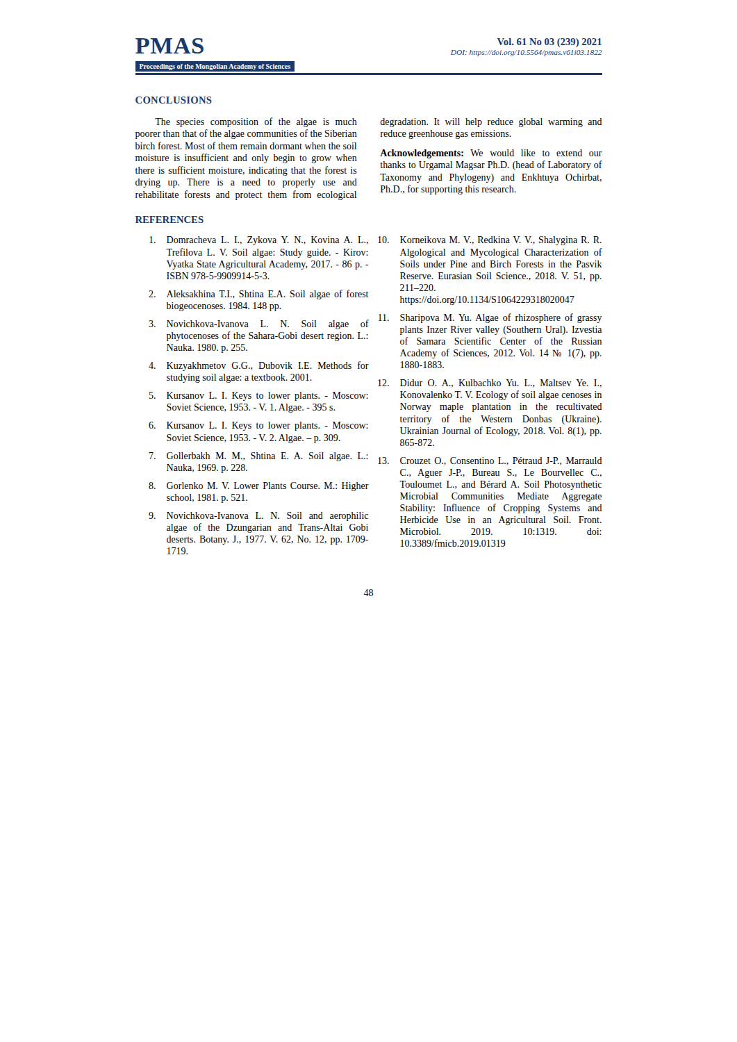PMAS
Vol. 61 No 03 (239) 2021
DOI: https://doi.org/10.5564/pmas.v61i03.1822
Proceedings of the Mongolian Academy of Sciences
CONCLUSIONS
The species composition of the algae is much poorer than that of the algae communities of the Siberian birch forest. Most of them remain dormant when the soil moisture is insufficient and only begin to grow when there is sufficient moisture, indicating that the forest is drying up. There is a need to properly use and rehabilitate forests and protect them from ecological degradation. It will help reduce global warming and reduce greenhouse gas emissions.
Acknowledgements: We would like to extend our thanks to Urgamal Magsar Ph.D. (head of Laboratory of Taxonomy and Phylogeny) and Enkhtuya Ochirbat, Ph.D., for supporting this research.
REFERENCES
Domracheva L. I., Zykova Y. N., Kovina A. L., Trefilova L. V. Soil algae: Study guide. - Kirov: Vyatka State Agricultural Academy, 2017. - 86 p. - ISBN 978-5-9909914-5-3.
Aleksakhina T.I., Shtina E.A. Soil algae of forest biogeocenoses. 1984. 148 pp.
Novichkova-Ivanova L. N. Soil algae of phytocenoses of the Sahara-Gobi desert region. L.: Nauka. 1980. p. 255.
Kuzyakhmetov G.G., Dubovik I.E. Methods for studying soil algae: a textbook. 2001.
Kursanov L. I. Keys to lower plants. - Moscow: Soviet Science, 1953. - V. 1. Algae. - 395 s.
Kursanov L. I. Keys to lower plants. - Moscow: Soviet Science, 1953. - V. 2. Algae. – p. 309.
Gollerbakh M. M., Shtina E. A. Soil algae. L.: Nauka, 1969. p. 228.
Gorlenko M. V. Lower Plants Course. M.: Higher school, 1981. p. 521.
Novichkova-Ivanova L. N. Soil and aerophilic algae of the Dzungarian and Trans-Altai Gobi deserts. Botany. J., 1977. V. 62, No. 12, pp. 1709-1719.
Korneikova M. V., Redkina V. V., Shalygina R. R. Algological and Mycological Characterization of Soils under Pine and Birch Forests in the Pasvik Reserve. Eurasian Soil Science., 2018. V. 51, pp. 211–220. https://doi.org/10.1134/S1064229318020047
Sharipova M. Yu. Algae of rhizosphere of grassy plants Inzer River valley (Southern Ural). Izvestia of Samara Scientific Center of the Russian Academy of Sciences, 2012. Vol. 14 № 1(7), pp. 1880-1883.
Didur O. A., Kulbachko Yu. L., Maltsev Ye. I., Konovalenko T. V. Ecology of soil algae cenoses in Norway maple plantation in the recultivated territory of the Western Donbas (Ukraine). Ukrainian Journal of Ecology, 2018. Vol. 8(1), pp. 865-872.
Crouzet O., Consentino L., Pétraud J-P., Marrauld C., Aguer J-P., Bureau S., Le Bourvellec C., Touloumet L., and Bérard A. Soil Photosynthetic Microbial Communities Mediate Aggregate Stability: Influence of Cropping Systems and Herbicide Use in an Agricultural Soil. Front. Microbiol. 2019. 10:1319. doi: 10.3389/fmicb.2019.01319
48